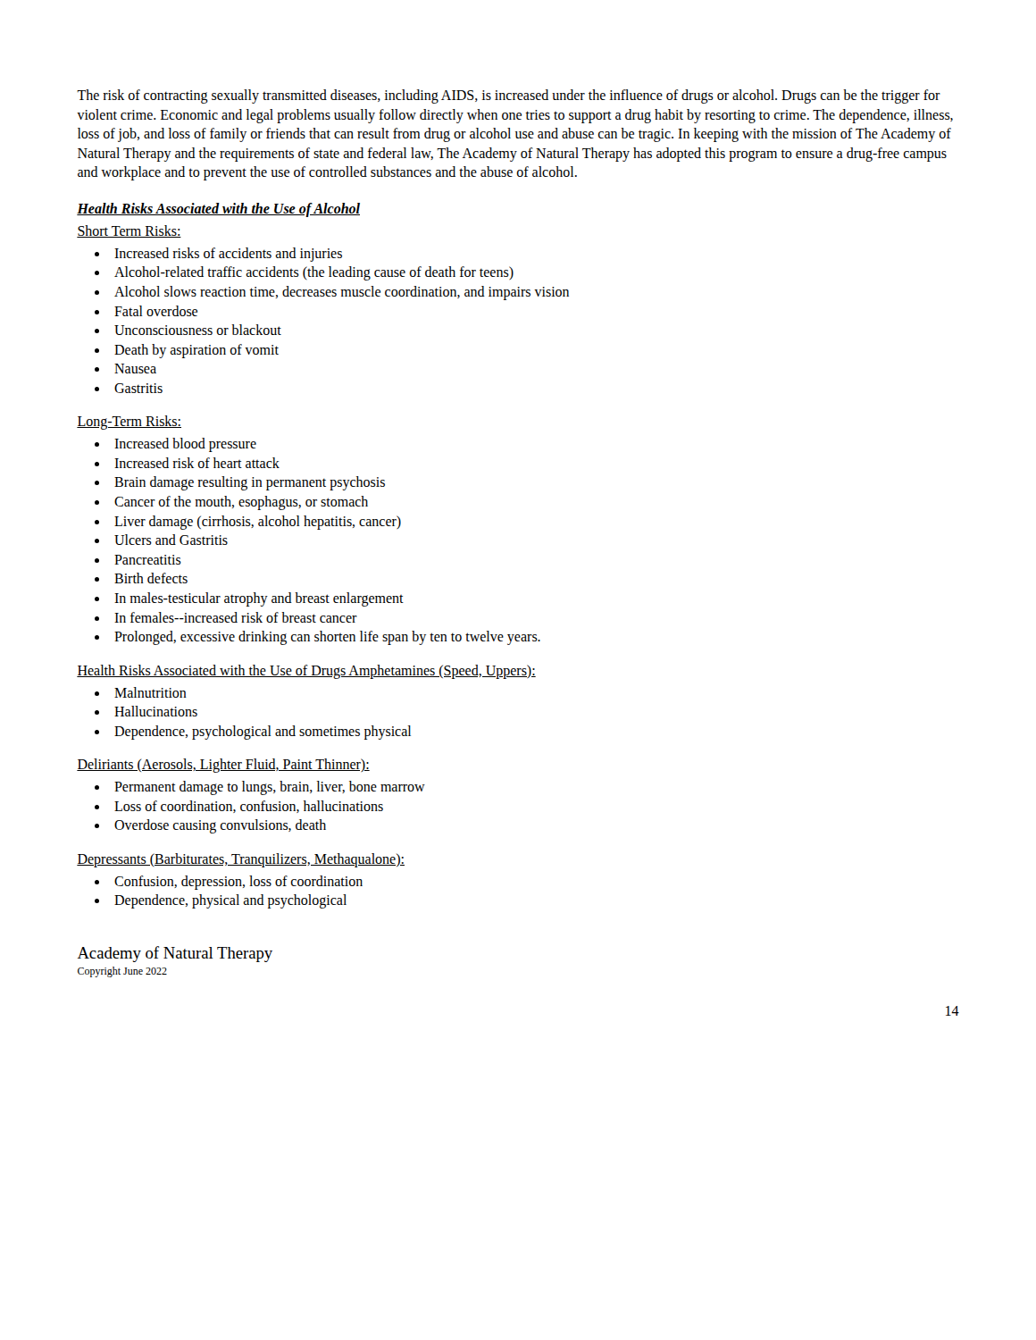The risk of contracting sexually transmitted diseases, including AIDS, is increased under the influence of drugs or alcohol. Drugs can be the trigger for violent crime. Economic and legal problems usually follow directly when one tries to support a drug habit by resorting to crime. The dependence, illness, loss of job, and loss of family or friends that can result from drug or alcohol use and abuse can be tragic. In keeping with the mission of The Academy of Natural Therapy and the requirements of state and federal law, The Academy of Natural Therapy has adopted this program to ensure a drug-free campus and workplace and to prevent the use of controlled substances and the abuse of alcohol.
Health Risks Associated with the Use of Alcohol
Short Term Risks:
Increased risks of accidents and injuries
Alcohol-related traffic accidents (the leading cause of death for teens)
Alcohol slows reaction time, decreases muscle coordination, and impairs vision
Fatal overdose
Unconsciousness or blackout
Death by aspiration of vomit
Nausea
Gastritis
Long-Term Risks:
Increased blood pressure
Increased risk of heart attack
Brain damage resulting in permanent psychosis
Cancer of the mouth, esophagus, or stomach
Liver damage (cirrhosis, alcohol hepatitis, cancer)
Ulcers and Gastritis
Pancreatitis
Birth defects
In males-testicular atrophy and breast enlargement
In females--increased risk of breast cancer
Prolonged, excessive drinking can shorten life span by ten to twelve years.
Health Risks Associated with the Use of Drugs Amphetamines (Speed, Uppers):
Malnutrition
Hallucinations
Dependence, psychological and sometimes physical
Deliriants (Aerosols, Lighter Fluid, Paint Thinner):
Permanent damage to lungs, brain, liver, bone marrow
Loss of coordination, confusion, hallucinations
Overdose causing convulsions, death
Depressants (Barbiturates, Tranquilizers, Methaqualone):
Confusion, depression, loss of coordination
Dependence, physical and psychological
Academy of Natural Therapy
Copyright June 2022
14